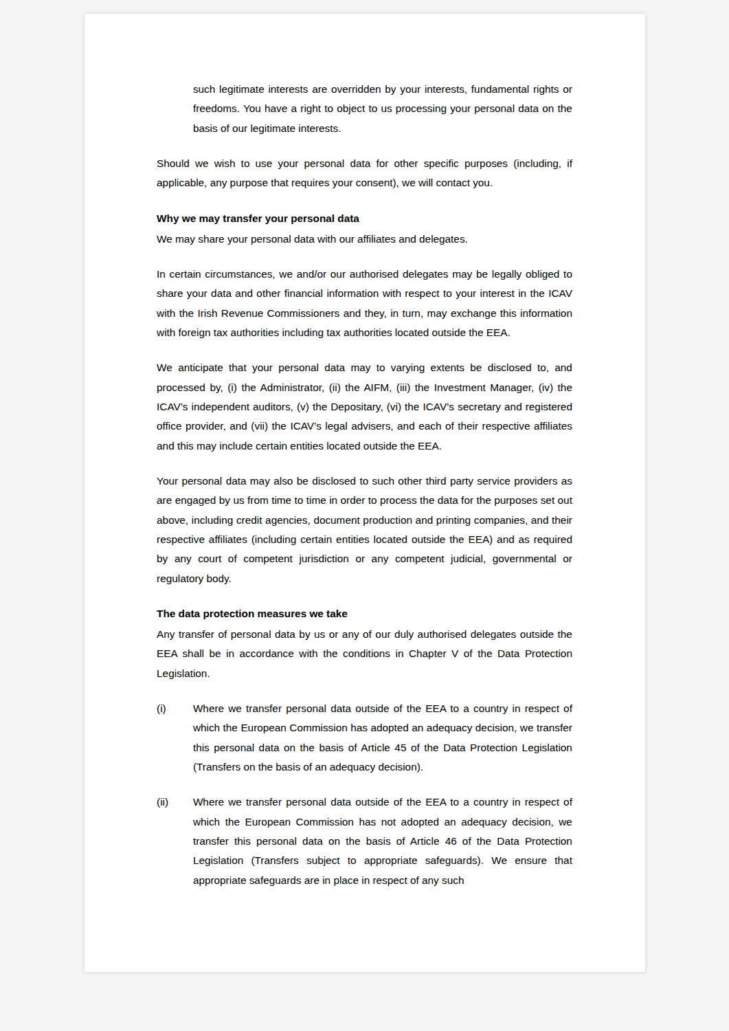such legitimate interests are overridden by your interests, fundamental rights or freedoms. You have a right to object to us processing your personal data on the basis of our legitimate interests.
Should we wish to use your personal data for other specific purposes (including, if applicable, any purpose that requires your consent), we will contact you.
Why we may transfer your personal data
We may share your personal data with our affiliates and delegates.
In certain circumstances, we and/or our authorised delegates may be legally obliged to share your data and other financial information with respect to your interest in the ICAV with the Irish Revenue Commissioners and they, in turn, may exchange this information with foreign tax authorities including tax authorities located outside the EEA.
We anticipate that your personal data may to varying extents be disclosed to, and processed by, (i) the Administrator, (ii) the AIFM, (iii) the Investment Manager, (iv) the ICAV’s independent auditors, (v) the Depositary, (vi) the ICAV’s secretary and registered office provider, and (vii) the ICAV’s legal advisers, and each of their respective affiliates and this may include certain entities located outside the EEA.
Your personal data may also be disclosed to such other third party service providers as are engaged by us from time to time in order to process the data for the purposes set out above, including credit agencies, document production and printing companies, and their respective affiliates (including certain entities located outside the EEA) and as required by any court of competent jurisdiction or any competent judicial, governmental or regulatory body.
The data protection measures we take
Any transfer of personal data by us or any of our duly authorised delegates outside the EEA shall be in accordance with the conditions in Chapter V of the Data Protection Legislation.
(i)
Where we transfer personal data outside of the EEA to a country in respect of which the European Commission has adopted an adequacy decision, we transfer this personal data on the basis of Article 45 of the Data Protection Legislation (Transfers on the basis of an adequacy decision).
(ii)
Where we transfer personal data outside of the EEA to a country in respect of which the European Commission has not adopted an adequacy decision, we transfer this personal data on the basis of Article 46 of the Data Protection Legislation (Transfers subject to appropriate safeguards). We ensure that appropriate safeguards are in place in respect of any such